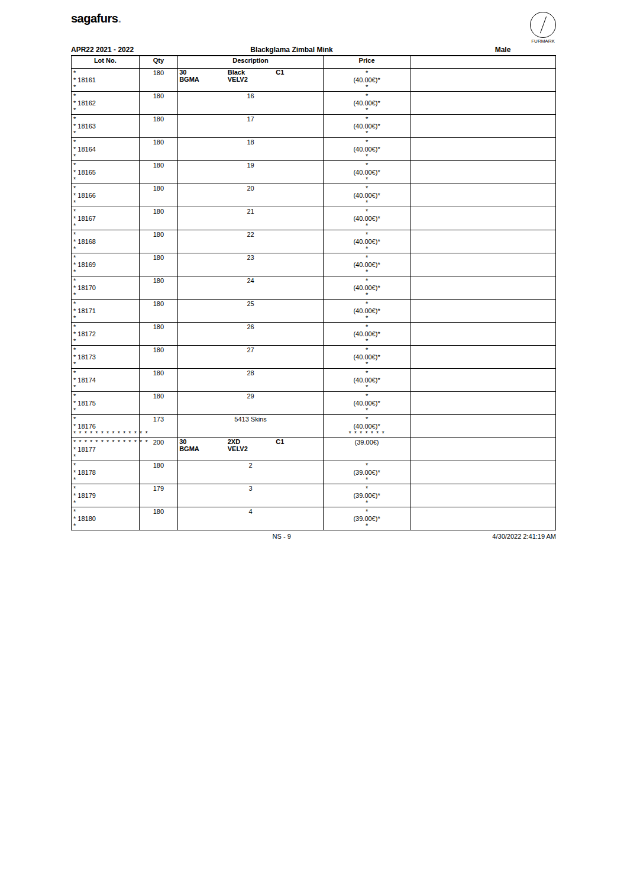sagafurs.
FURMARK
APR22 2021 - 2022
Blackglama Zimbal Mink
Male
| Lot No. | Qty | Description | Price | |
| --- | --- | --- | --- | --- |
| * * 18161 * | 180 | 30 Black C1 BGMA VELV2 | * (40.00€)* * | |
| * * 18162 * | 180 | 16 | * (40.00€)* * | |
| * * 18163 * | 180 | 17 | * (40.00€)* * | |
| * * 18164 * | 180 | 18 | * (40.00€)* * | |
| * * 18165 * | 180 | 19 | * (40.00€)* * | |
| * * 18166 * | 180 | 20 | * (40.00€)* * | |
| * * 18167 * | 180 | 21 | * (40.00€)* * | |
| * * 18168 * | 180 | 22 | * (40.00€)* * | |
| * * 18169 * | 180 | 23 | * (40.00€)* * | |
| * * 18170 * | 180 | 24 | * (40.00€)* * | |
| * * 18171 * | 180 | 25 | * (40.00€)* * | |
| * * 18172 * | 180 | 26 | * (40.00€)* * | |
| * * 18173 * | 180 | 27 | * (40.00€)* * | |
| * * 18174 * | 180 | 28 | * (40.00€)* * | |
| * * 18175 * | 180 | 29 | * (40.00€)* * | |
| * * 18176 * * * * * * * * * * * * * * | 173 | 5413 Skins | * (40.00€)* * * * * * * * | |
| * * * * * * * * * * * * * * * 18177 * | 200 | 30 2XD C1 BGMA VELV2 | (39.00€) | |
| * * 18178 * | 180 | 2 | * (39.00€)* * | |
| * * 18179 * | 179 | 3 | * (39.00€)* * | |
| * * 18180 * | 180 | 4 | * (39.00€)* * | |
NS - 9
4/30/2022 2:41:19 AM